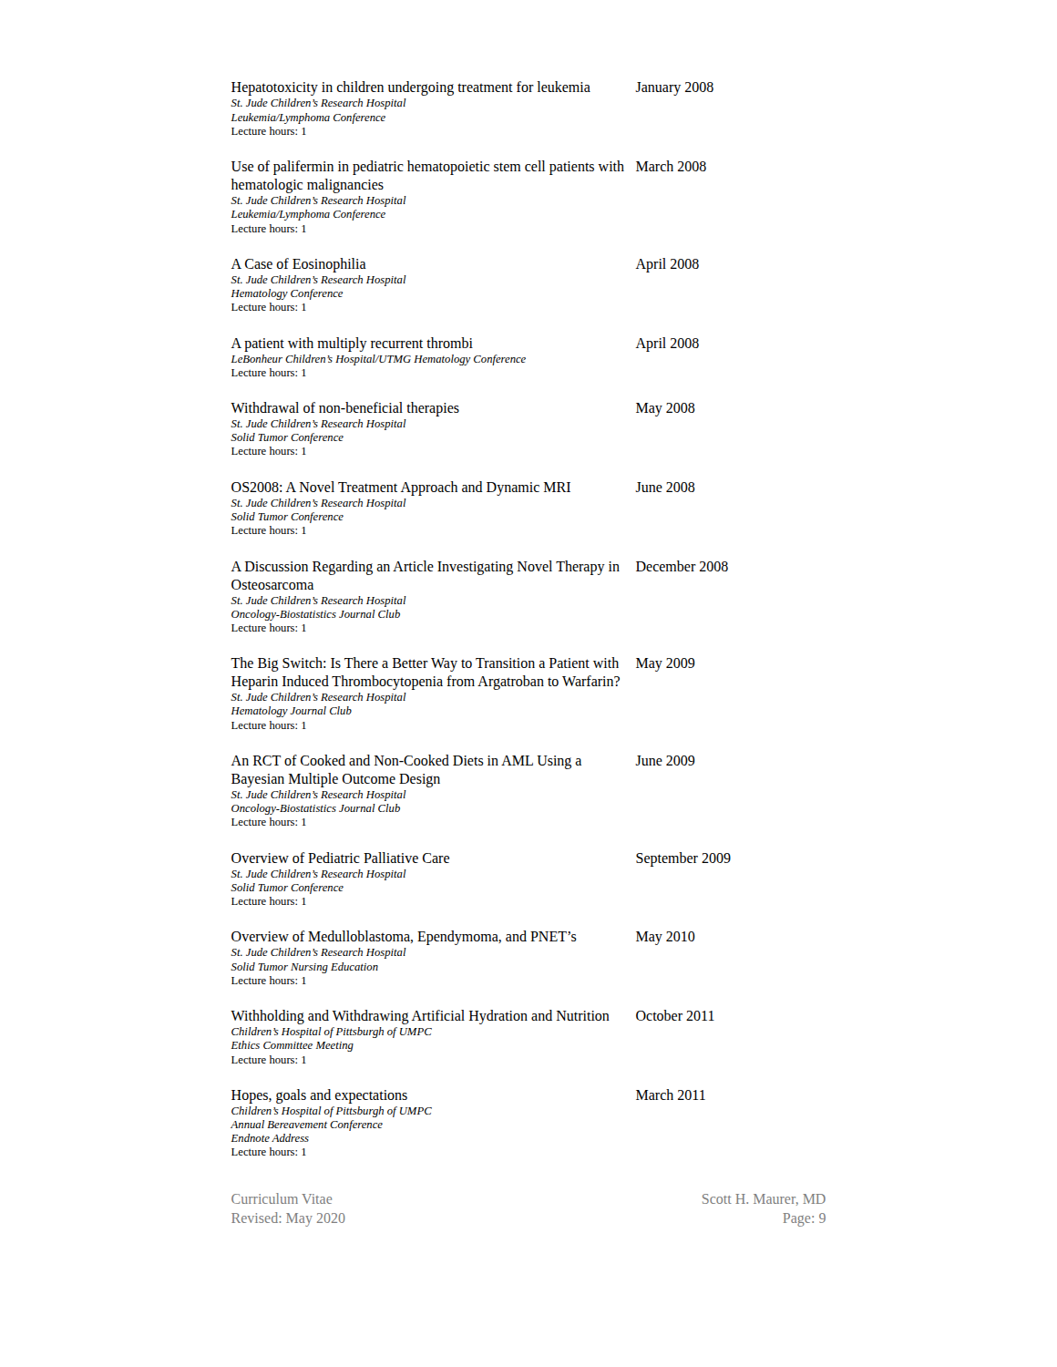| Hepatotoxicity in children undergoing treatment for leukemia St. Jude Children’s Research Hospital Leukemia/Lymphoma Conference Lecture hours: 1 | January 2008 |
| Use of palifermin in pediatric hematopoietic stem cell patients with hematologic malignancies St. Jude Children’s Research Hospital Leukemia/Lymphoma Conference Lecture hours: 1 | March 2008 |
| A Case of Eosinophilia St. Jude Children’s Research Hospital Hematology Conference Lecture hours: 1 | April 2008 |
| A patient with multiply recurrent thrombi LeBonheur Children’s Hospital/UTMG Hematology Conference Lecture hours: 1 | April 2008 |
| Withdrawal of non-beneficial therapies St. Jude Children’s Research Hospital Solid Tumor Conference Lecture hours: 1 | May 2008 |
| OS2008: A Novel Treatment Approach and Dynamic MRI St. Jude Children’s Research Hospital Solid Tumor Conference Lecture hours: 1 | June 2008 |
| A Discussion Regarding an Article Investigating Novel Therapy in Osteosarcoma St. Jude Children’s Research Hospital Oncology-Biostatistics Journal Club Lecture hours: 1 | December 2008 |
| The Big Switch: Is There a Better Way to Transition a Patient with Heparin Induced Thrombocytopenia from Argatroban to Warfarin? St. Jude Children’s Research Hospital Hematology Journal Club Lecture hours: 1 | May 2009 |
| An RCT of Cooked and Non-Cooked Diets in AML Using a Bayesian Multiple Outcome Design St. Jude Children’s Research Hospital Oncology-Biostatistics Journal Club Lecture hours: 1 | June 2009 |
| Overview of Pediatric Palliative Care St. Jude Children’s Research Hospital Solid Tumor Conference Lecture hours: 1 | September 2009 |
| Overview of Medulloblastoma, Ependymoma, and PNET’s St. Jude Children’s Research Hospital Solid Tumor Nursing Education Lecture hours: 1 | May 2010 |
| Withholding and Withdrawing Artificial Hydration and Nutrition Children’s Hospital of Pittsburgh of UMPC Ethics Committee Meeting Lecture hours: 1 | October 2011 |
| Hopes, goals and expectations Children’s Hospital of Pittsburgh of UMPC Annual Bereavement Conference Endnote Address Lecture hours: 1 | March 2011 |
Curriculum Vitae
Revised: May 2020
Scott H. Maurer, MD
Page: 9